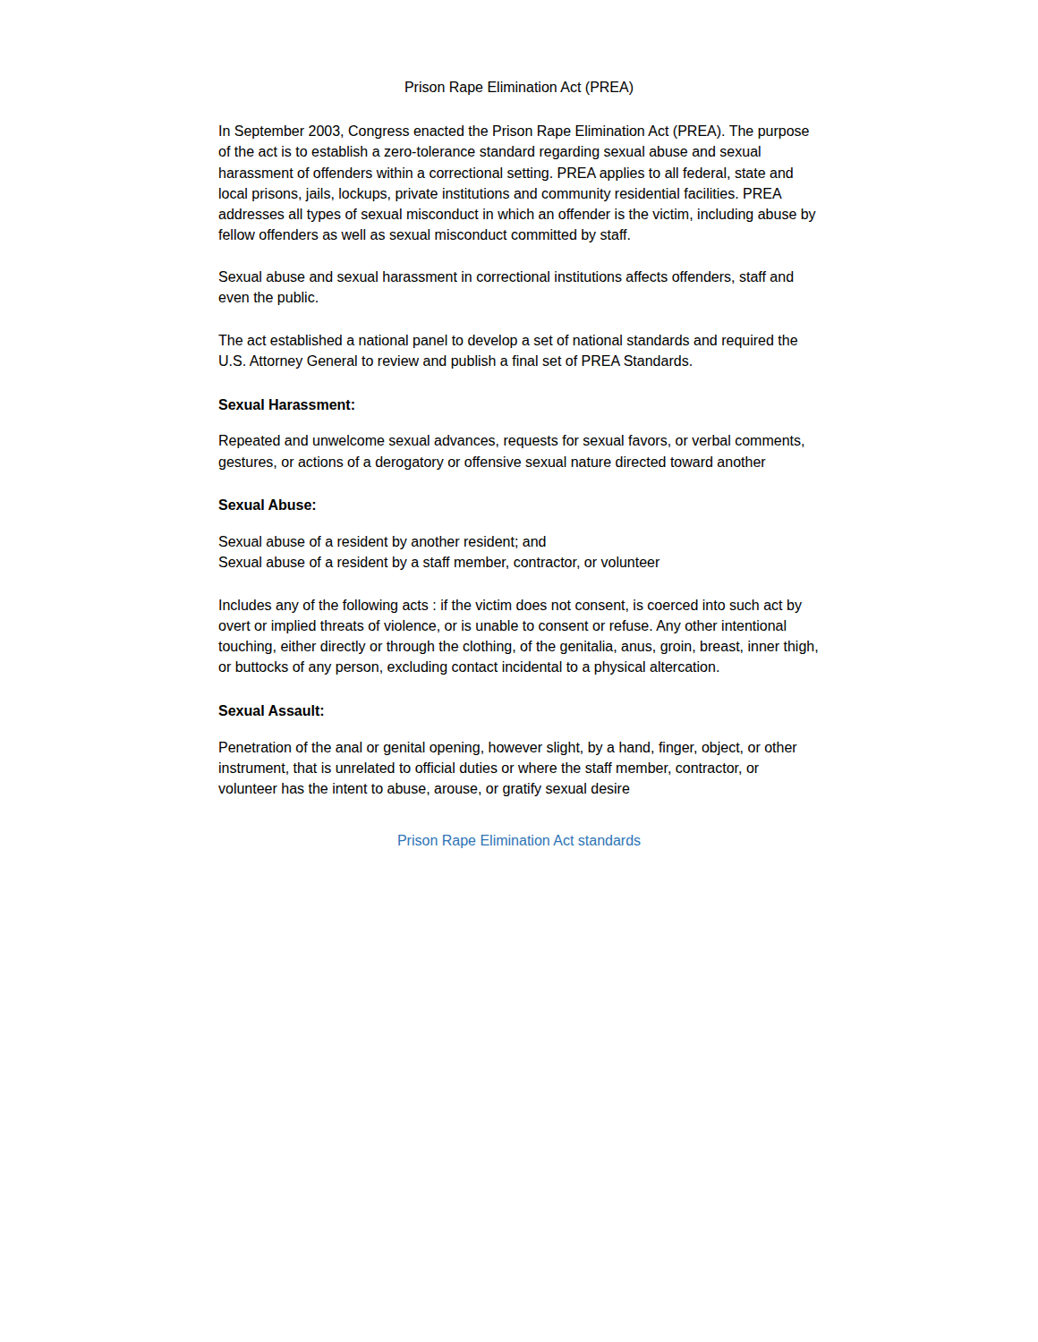Prison Rape Elimination Act (PREA)
In September 2003, Congress enacted the Prison Rape Elimination Act (PREA). The purpose of the act is to establish a zero-tolerance standard regarding sexual abuse and sexual harassment of offenders within a correctional setting. PREA applies to all federal, state and local prisons, jails, lockups, private institutions and community residential facilities. PREA addresses all types of sexual misconduct in which an offender is the victim, including abuse by fellow offenders as well as sexual misconduct committed by staff.
Sexual abuse and sexual harassment in correctional institutions affects offenders, staff and even the public.
The act established a national panel to develop a set of national standards and required the U.S. Attorney General to review and publish a final set of PREA Standards.
Sexual Harassment:
Repeated and unwelcome sexual advances, requests for sexual favors, or verbal comments, gestures, or actions of a derogatory or offensive sexual nature directed toward another
Sexual Abuse:
Sexual abuse of a resident by another resident; and
Sexual abuse of a resident by a staff member, contractor, or volunteer
Includes any of the following acts : if the victim does not consent, is coerced into such act by overt or implied threats of violence, or is unable to consent or refuse. Any other intentional touching, either directly or through the clothing, of the genitalia, anus, groin, breast, inner thigh, or buttocks of any person, excluding contact incidental to a physical altercation.
Sexual Assault:
Penetration of the anal or genital opening, however slight, by a hand, finger, object, or other instrument, that is unrelated to official duties or where the staff member, contractor, or volunteer has the intent to abuse, arouse, or gratify sexual desire
Prison Rape Elimination Act standards